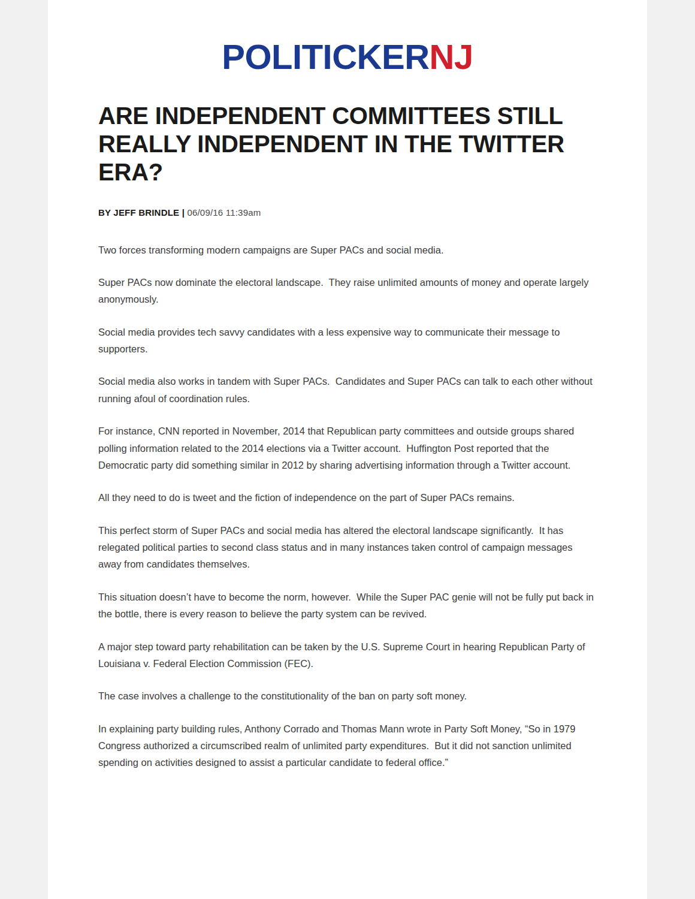POLITICKER NJ
Are Independent Committees Still Really Independent in the Twitter Era?
By Jeff Brindle | 06/09/16 11:39am
Two forces transforming modern campaigns are Super PACs and social media.
Super PACs now dominate the electoral landscape. They raise unlimited amounts of money and operate largely anonymously.
Social media provides tech savvy candidates with a less expensive way to communicate their message to supporters.
Social media also works in tandem with Super PACs. Candidates and Super PACs can talk to each other without running afoul of coordination rules.
For instance, CNN reported in November, 2014 that Republican party committees and outside groups shared polling information related to the 2014 elections via a Twitter account. Huffington Post reported that the Democratic party did something similar in 2012 by sharing advertising information through a Twitter account.
All they need to do is tweet and the fiction of independence on the part of Super PACs remains.
This perfect storm of Super PACs and social media has altered the electoral landscape significantly. It has relegated political parties to second class status and in many instances taken control of campaign messages away from candidates themselves.
This situation doesn’t have to become the norm, however. While the Super PAC genie will not be fully put back in the bottle, there is every reason to believe the party system can be revived.
A major step toward party rehabilitation can be taken by the U.S. Supreme Court in hearing Republican Party of Louisiana v. Federal Election Commission (FEC).
The case involves a challenge to the constitutionality of the ban on party soft money.
In explaining party building rules, Anthony Corrado and Thomas Mann wrote in Party Soft Money, “So in 1979 Congress authorized a circumscribed realm of unlimited party expenditures. But it did not sanction unlimited spending on activities designed to assist a particular candidate to federal office.”